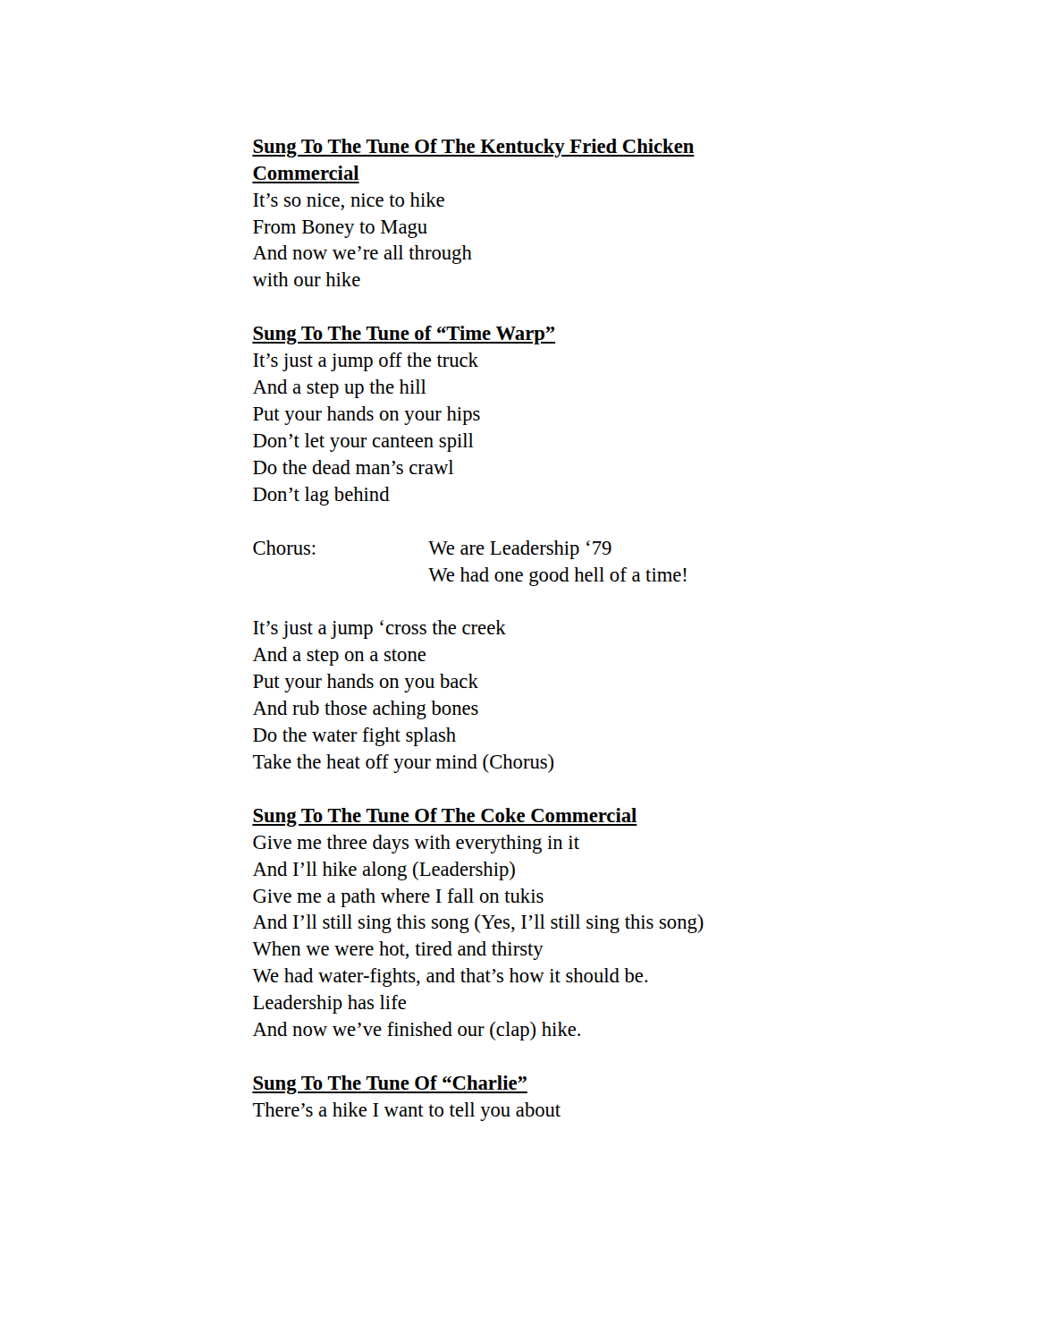Sung To The Tune Of The Kentucky Fried Chicken Commercial
It’s so nice, nice to hike
From Boney to Magu
And now we’re all through
with our hike
Sung To The Tune of “Time Warp”
It’s just a jump off the truck
And a step up the hill
Put your hands on your hips
Don’t let your canteen spill
Do the dead man’s crawl
Don’t lag behind
Chorus:
We are Leadership ‘79
We had one good hell of a time!
It’s just a jump ‘cross the creek
And a step on a stone
Put your hands on you back
And rub those aching bones
Do the water fight splash
Take the heat off your mind (Chorus)
Sung To The Tune Of The Coke Commercial
Give me three days with everything in it
And I’ll hike along (Leadership)
Give me a path where I fall on tukis
And I’ll still sing this song (Yes, I’ll still sing this song)
When we were hot, tired and thirsty
We had water-fights, and that’s how it should be.
Leadership has life
And now we’ve finished our (clap) hike.
Sung To The Tune Of “Charlie”
There’s a hike I want to tell you about